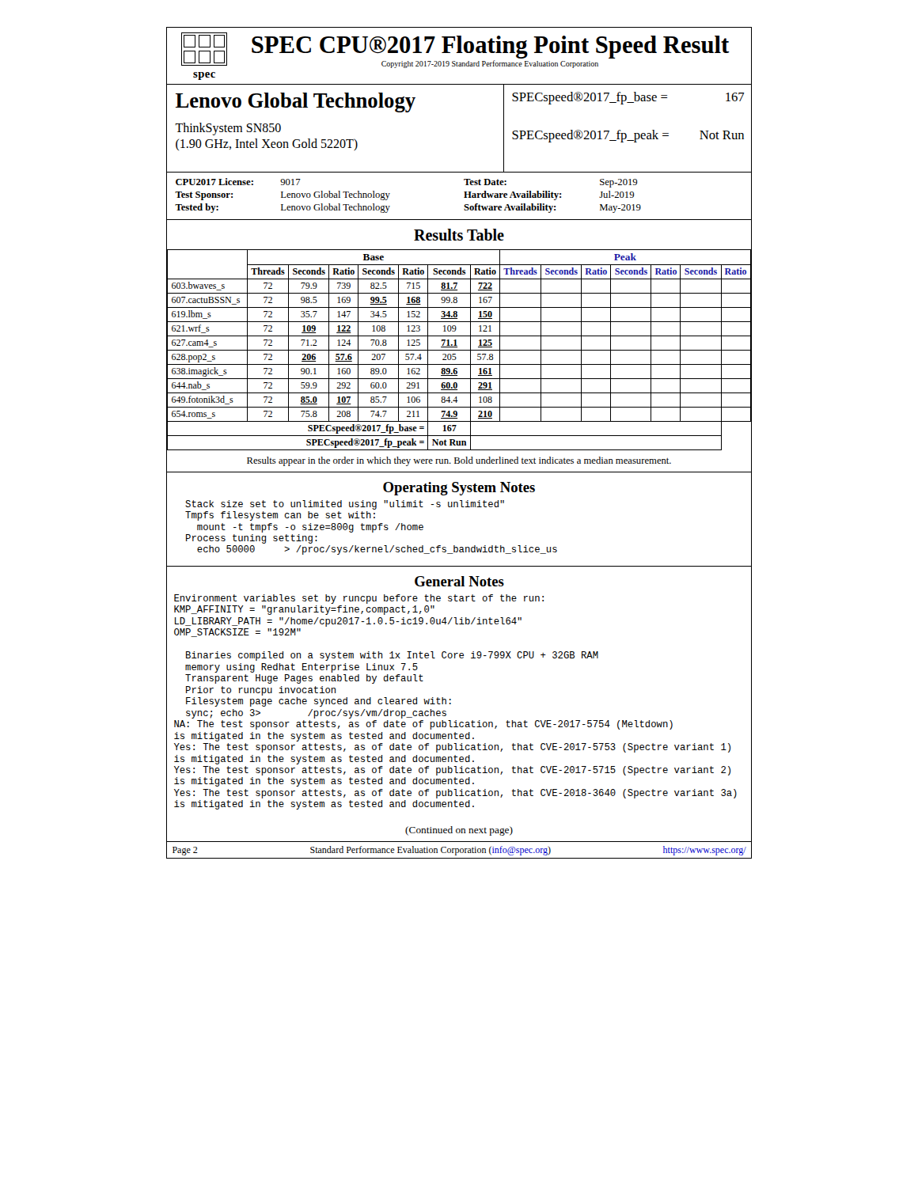spec
SPEC CPU®2017 Floating Point Speed Result
Copyright 2017-2019 Standard Performance Evaluation Corporation
Lenovo Global Technology
ThinkSystem SN850
(1.90 GHz, Intel Xeon Gold 5220T)
SPECspeed®2017_fp_base = 167
SPECspeed®2017_fp_peak = Not Run
CPU2017 License: 9017
Test Sponsor: Lenovo Global Technology
Tested by: Lenovo Global Technology
Test Date: Sep-2019
Hardware Availability: Jul-2019
Software Availability: May-2019
Results Table
| | Base | Peak |
| --- | --- | --- |
| Threads | Seconds | Ratio | Seconds | Ratio | Seconds | Ratio | Threads | Seconds | Ratio | Seconds | Ratio | Seconds | Ratio |
| 603.bwaves_s | 72 | 79.9 | 739 | 82.5 | 715 | 81.7 | 722 | | | | | | | |
| 607.cactuBSSN_s | 72 | 98.5 | 169 | 99.5 | 168 | 99.8 | 167 | | | | | | | |
| 619.lbm_s | 72 | 35.7 | 147 | 34.5 | 152 | 34.8 | 150 | | | | | | | |
| 621.wrf_s | 72 | 109 | 122 | 108 | 123 | 109 | 121 | | | | | | | |
| 627.cam4_s | 72 | 71.2 | 124 | 70.8 | 125 | 71.1 | 125 | | | | | | | |
| 628.pop2_s | 72 | 206 | 57.6 | 207 | 57.4 | 205 | 57.8 | | | | | | | |
| 638.imagick_s | 72 | 90.1 | 160 | 89.0 | 162 | 89.6 | 161 | | | | | | | |
| 644.nab_s | 72 | 59.9 | 292 | 60.0 | 291 | 60.0 | 291 | | | | | | | |
| 649.fotonik3d_s | 72 | 85.0 | 107 | 85.7 | 106 | 84.4 | 108 | | | | | | | |
| 654.roms_s | 72 | 75.8 | 208 | 74.7 | 211 | 74.9 | 210 | | | | | | | |
| SPECspeed®2017_fp_base = | 167 | |
| SPECspeed®2017_fp_peak = | Not Run | |
Results appear in the order in which they were run. Bold underlined text indicates a median measurement.
Operating System Notes
  Stack size set to unlimited using "ulimit -s unlimited"
  Tmpfs filesystem can be set with:
    mount -t tmpfs -o size=800g tmpfs /home
  Process tuning setting:
    echo 50000     > /proc/sys/kernel/sched_cfs_bandwidth_slice_us
General Notes
Environment variables set by runcpu before the start of the run:
KMP_AFFINITY = "granularity=fine,compact,1,0"
LD_LIBRARY_PATH = "/home/cpu2017-1.0.5-ic19.0u4/lib/intel64"
OMP_STACKSIZE = "192M"

  Binaries compiled on a system with 1x Intel Core i9-799X CPU + 32GB RAM
  memory using Redhat Enterprise Linux 7.5
  Transparent Huge Pages enabled by default
  Prior to runcpu invocation
  Filesystem page cache synced and cleared with:
  sync; echo 3>        /proc/sys/vm/drop_caches
NA: The test sponsor attests, as of date of publication, that CVE-2017-5754 (Meltdown)
is mitigated in the system as tested and documented.
Yes: The test sponsor attests, as of date of publication, that CVE-2017-5753 (Spectre variant 1)
is mitigated in the system as tested and documented.
Yes: The test sponsor attests, as of date of publication, that CVE-2017-5715 (Spectre variant 2)
is mitigated in the system as tested and documented.
Yes: The test sponsor attests, as of date of publication, that CVE-2018-3640 (Spectre variant 3a)
is mitigated in the system as tested and documented.
(Continued on next page)
Page 2
Standard Performance Evaluation Corporation (info@spec.org)
https://www.spec.org/